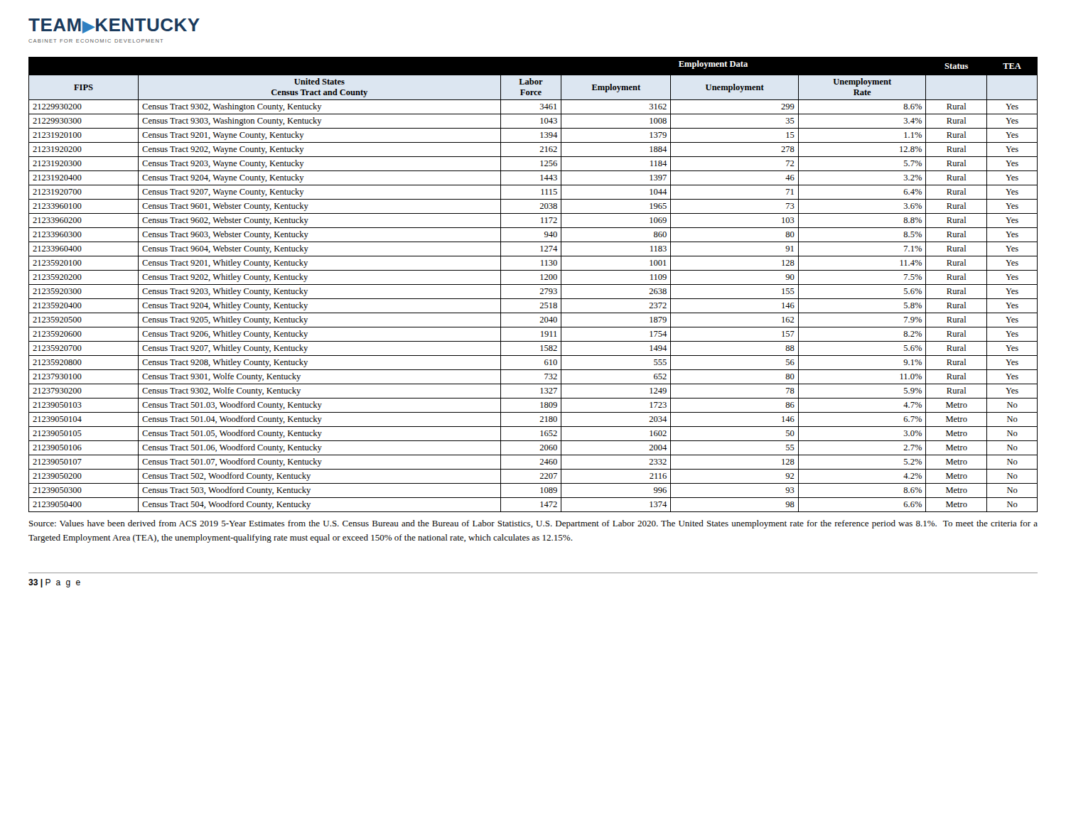TEAM▶KENTUCKY
CABINET FOR ECONOMIC DEVELOPMENT
| | Employment Data | Status | TEA |
| --- | --- | --- | --- |
| FIPS | United States Census Tract and County | Labor Force | Employment | Unemployment | Unemployment Rate | | |
| 21229930200 | Census Tract 9302, Washington County, Kentucky | 3461 | 3162 | 299 | 8.6% | Rural | Yes |
| 21229930300 | Census Tract 9303, Washington County, Kentucky | 1043 | 1008 | 35 | 3.4% | Rural | Yes |
| 21231920100 | Census Tract 9201, Wayne County, Kentucky | 1394 | 1379 | 15 | 1.1% | Rural | Yes |
| 21231920200 | Census Tract 9202, Wayne County, Kentucky | 2162 | 1884 | 278 | 12.8% | Rural | Yes |
| 21231920300 | Census Tract 9203, Wayne County, Kentucky | 1256 | 1184 | 72 | 5.7% | Rural | Yes |
| 21231920400 | Census Tract 9204, Wayne County, Kentucky | 1443 | 1397 | 46 | 3.2% | Rural | Yes |
| 21231920700 | Census Tract 9207, Wayne County, Kentucky | 1115 | 1044 | 71 | 6.4% | Rural | Yes |
| 21233960100 | Census Tract 9601, Webster County, Kentucky | 2038 | 1965 | 73 | 3.6% | Rural | Yes |
| 21233960200 | Census Tract 9602, Webster County, Kentucky | 1172 | 1069 | 103 | 8.8% | Rural | Yes |
| 21233960300 | Census Tract 9603, Webster County, Kentucky | 940 | 860 | 80 | 8.5% | Rural | Yes |
| 21233960400 | Census Tract 9604, Webster County, Kentucky | 1274 | 1183 | 91 | 7.1% | Rural | Yes |
| 21235920100 | Census Tract 9201, Whitley County, Kentucky | 1130 | 1001 | 128 | 11.4% | Rural | Yes |
| 21235920200 | Census Tract 9202, Whitley County, Kentucky | 1200 | 1109 | 90 | 7.5% | Rural | Yes |
| 21235920300 | Census Tract 9203, Whitley County, Kentucky | 2793 | 2638 | 155 | 5.6% | Rural | Yes |
| 21235920400 | Census Tract 9204, Whitley County, Kentucky | 2518 | 2372 | 146 | 5.8% | Rural | Yes |
| 21235920500 | Census Tract 9205, Whitley County, Kentucky | 2040 | 1879 | 162 | 7.9% | Rural | Yes |
| 21235920600 | Census Tract 9206, Whitley County, Kentucky | 1911 | 1754 | 157 | 8.2% | Rural | Yes |
| 21235920700 | Census Tract 9207, Whitley County, Kentucky | 1582 | 1494 | 88 | 5.6% | Rural | Yes |
| 21235920800 | Census Tract 9208, Whitley County, Kentucky | 610 | 555 | 56 | 9.1% | Rural | Yes |
| 21237930100 | Census Tract 9301, Wolfe County, Kentucky | 732 | 652 | 80 | 11.0% | Rural | Yes |
| 21237930200 | Census Tract 9302, Wolfe County, Kentucky | 1327 | 1249 | 78 | 5.9% | Rural | Yes |
| 21239050103 | Census Tract 501.03, Woodford County, Kentucky | 1809 | 1723 | 86 | 4.7% | Metro | No |
| 21239050104 | Census Tract 501.04, Woodford County, Kentucky | 2180 | 2034 | 146 | 6.7% | Metro | No |
| 21239050105 | Census Tract 501.05, Woodford County, Kentucky | 1652 | 1602 | 50 | 3.0% | Metro | No |
| 21239050106 | Census Tract 501.06, Woodford County, Kentucky | 2060 | 2004 | 55 | 2.7% | Metro | No |
| 21239050107 | Census Tract 501.07, Woodford County, Kentucky | 2460 | 2332 | 128 | 5.2% | Metro | No |
| 21239050200 | Census Tract 502, Woodford County, Kentucky | 2207 | 2116 | 92 | 4.2% | Metro | No |
| 21239050300 | Census Tract 503, Woodford County, Kentucky | 1089 | 996 | 93 | 8.6% | Metro | No |
| 21239050400 | Census Tract 504, Woodford County, Kentucky | 1472 | 1374 | 98 | 6.6% | Metro | No |
Source: Values have been derived from ACS 2019 5-Year Estimates from the U.S. Census Bureau and the Bureau of Labor Statistics, U.S. Department of Labor 2020. The United States unemployment rate for the reference period was 8.1%. To meet the criteria for a Targeted Employment Area (TEA), the unemployment-qualifying rate must equal or exceed 150% of the national rate, which calculates as 12.15%.
33 | P a g e